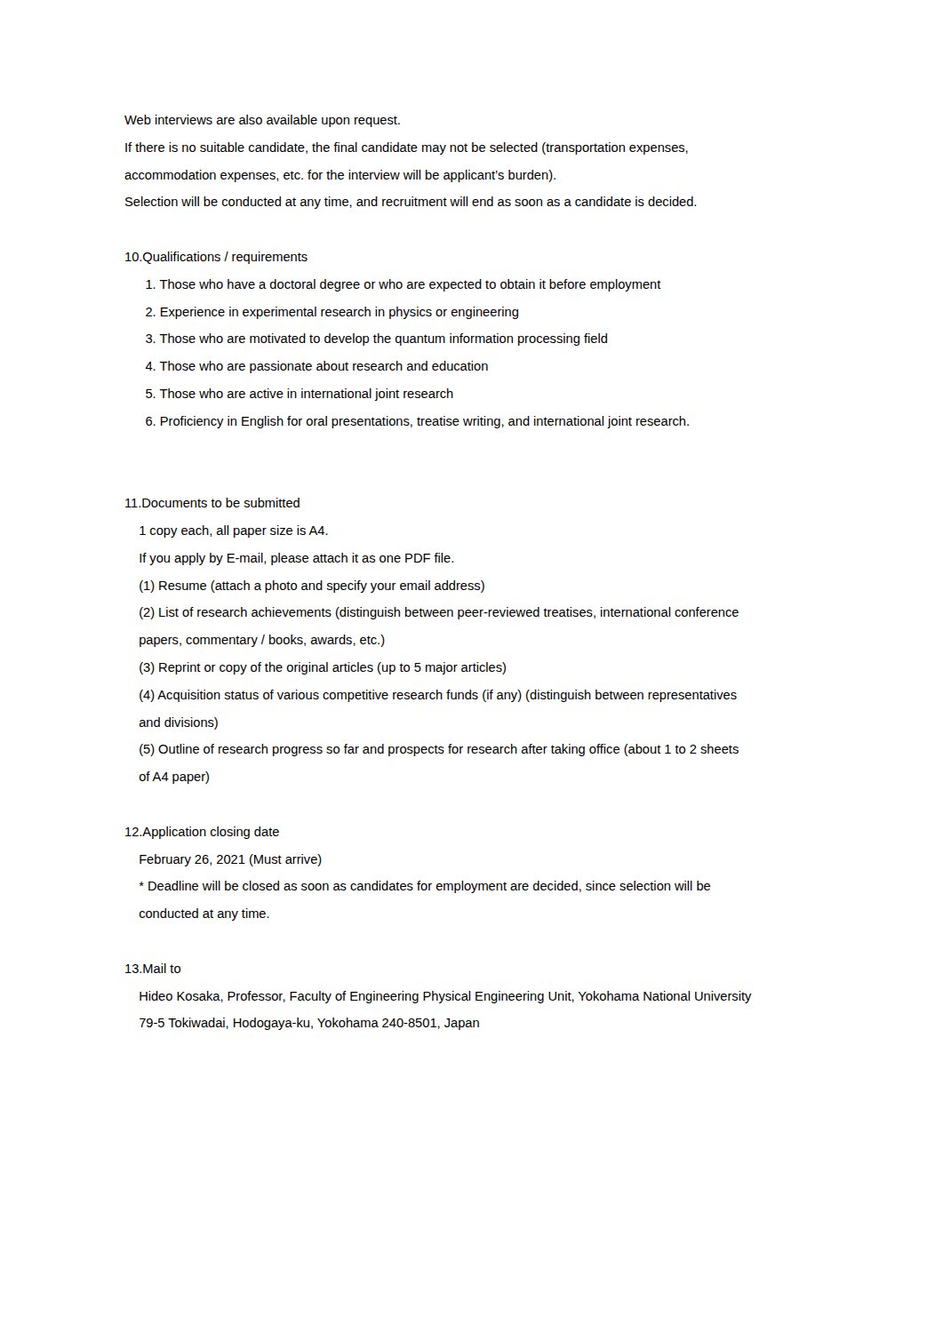Web interviews are also available upon request.
If there is no suitable candidate, the final candidate may not be selected (transportation expenses,
accommodation expenses, etc. for the interview will be applicant’s burden).
Selection will be conducted at any time, and recruitment will end as soon as a candidate is decided.
10.Qualifications / requirements
1. Those who have a doctoral degree or who are expected to obtain it before employment
2. Experience in experimental research in physics or engineering
3. Those who are motivated to develop the quantum information processing field
4. Those who are passionate about research and education
5. Those who are active in international joint research
6. Proficiency in English for oral presentations, treatise writing, and international joint research.
11.Documents to be submitted
1 copy each, all paper size is A4.
If you apply by E-mail, please attach it as one PDF file.
(1) Resume (attach a photo and specify your email address)
(2) List of research achievements (distinguish between peer-reviewed treatises, international conference
papers, commentary / books, awards, etc.)
(3) Reprint or copy of the original articles (up to 5 major articles)
(4) Acquisition status of various competitive research funds (if any) (distinguish between representatives
and divisions)
(5) Outline of research progress so far and prospects for research after taking office (about 1 to 2 sheets
of A4 paper)
12.Application closing date
February 26, 2021 (Must arrive)
* Deadline will be closed as soon as candidates for employment are decided, since selection will be
conducted at any time.
13.Mail to
Hideo Kosaka, Professor, Faculty of Engineering Physical Engineering Unit, Yokohama National University
79-5 Tokiwadai, Hodogaya-ku, Yokohama 240-8501, Japan